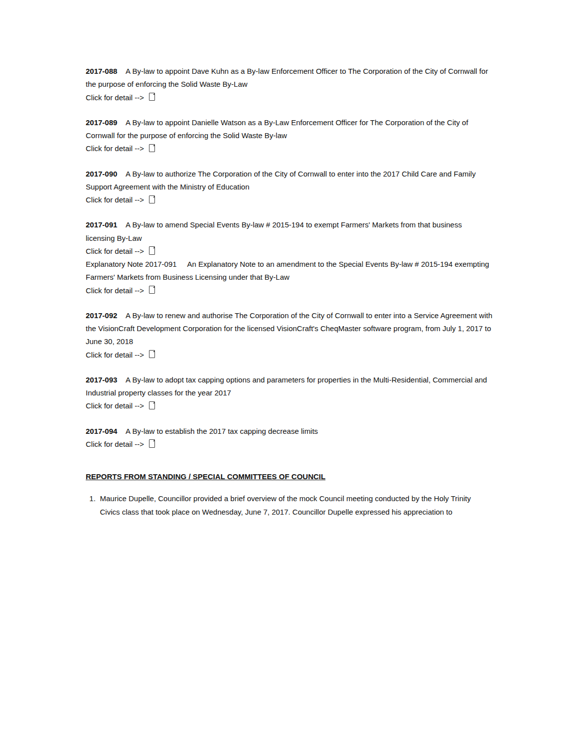2017-088 A By-law to appoint Dave Kuhn as a By-law Enforcement Officer to The Corporation of the City of Cornwall for the purpose of enforcing the Solid Waste By-Law
Click for detail -->
2017-089 A By-law to appoint Danielle Watson as a By-Law Enforcement Officer for The Corporation of the City of Cornwall for the purpose of enforcing the Solid Waste By-law
Click for detail -->
2017-090 A By-law to authorize The Corporation of the City of Cornwall to enter into the 2017 Child Care and Family Support Agreement with the Ministry of Education
Click for detail -->
2017-091 A By-law to amend Special Events By-law # 2015-194 to exempt Farmers' Markets from that business licensing By-Law
Click for detail -->
Explanatory Note 2017-091 An Explanatory Note to an amendment to the Special Events By-law # 2015-194 exempting Farmers' Markets from Business Licensing under that By-Law
Click for detail -->
2017-092 A By-law to renew and authorise The Corporation of the City of Cornwall to enter into a Service Agreement with the VisionCraft Development Corporation for the licensed VisionCraft's CheqMaster software program, from July 1, 2017 to June 30, 2018
Click for detail -->
2017-093 A By-law to adopt tax capping options and parameters for properties in the Multi-Residential, Commercial and Industrial property classes for the year 2017
Click for detail -->
2017-094 A By-law to establish the 2017 tax capping decrease limits
Click for detail -->
Reports from Standing / Special Committees of Council
Maurice Dupelle, Councillor provided a brief overview of the mock Council meeting conducted by the Holy Trinity Civics class that took place on Wednesday, June 7, 2017. Councillor Dupelle expressed his appreciation to